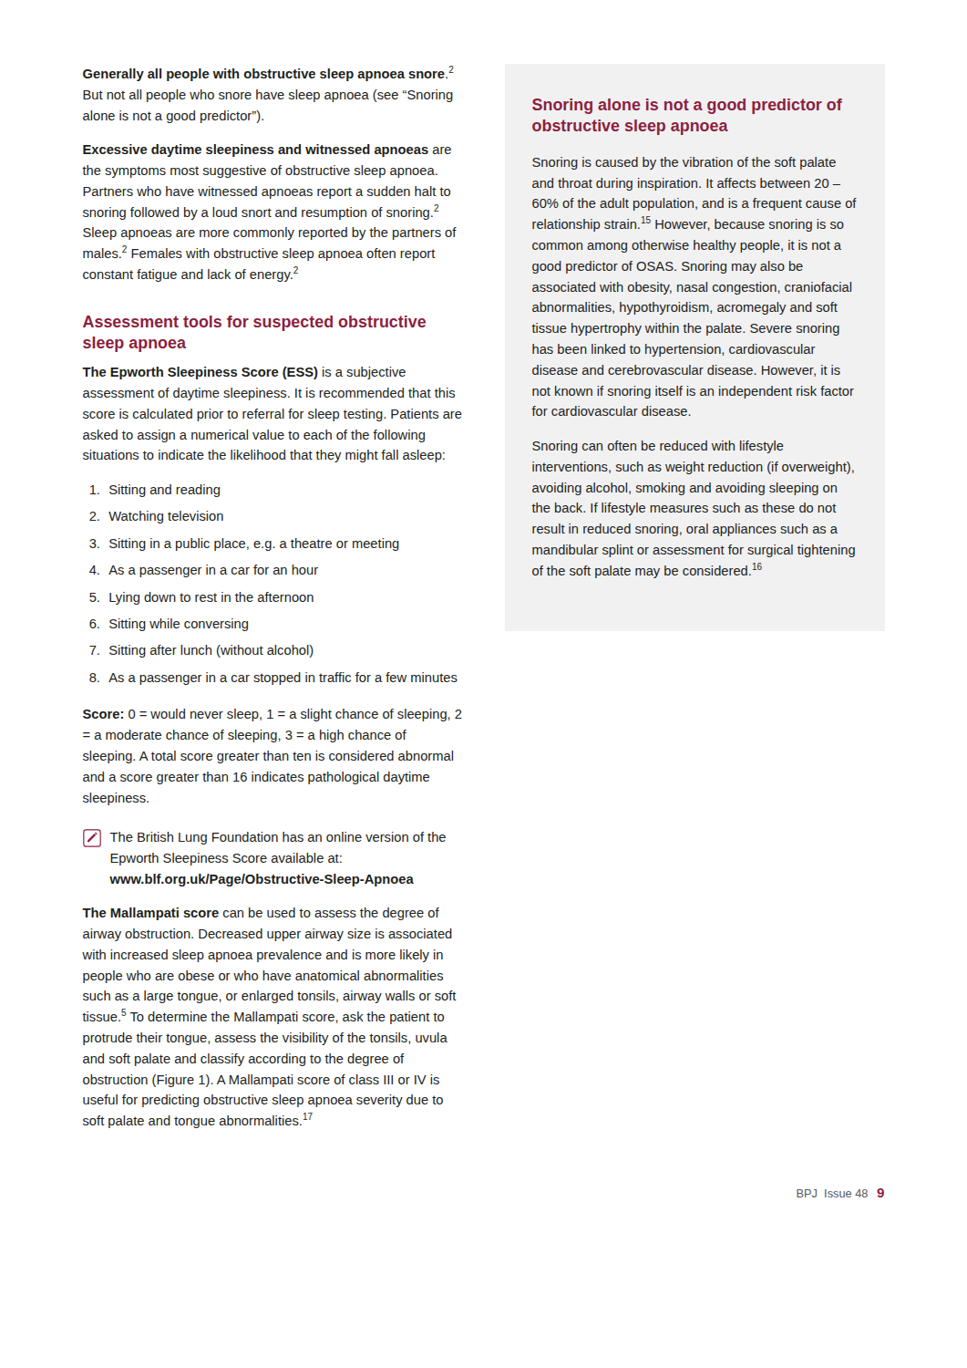Generally all people with obstructive sleep apnoea snore.2 But not all people who snore have sleep apnoea (see “Snoring alone is not a good predictor”).
Excessive daytime sleepiness and witnessed apnoeas are the symptoms most suggestive of obstructive sleep apnoea. Partners who have witnessed apnoeas report a sudden halt to snoring followed by a loud snort and resumption of snoring.2 Sleep apnoeas are more commonly reported by the partners of males.2 Females with obstructive sleep apnoea often report constant fatigue and lack of energy.2
Assessment tools for suspected obstructive sleep apnoea
The Epworth Sleepiness Score (ESS) is a subjective assessment of daytime sleepiness. It is recommended that this score is calculated prior to referral for sleep testing. Patients are asked to assign a numerical value to each of the following situations to indicate the likelihood that they might fall asleep:
Sitting and reading
Watching television
Sitting in a public place, e.g. a theatre or meeting
As a passenger in a car for an hour
Lying down to rest in the afternoon
Sitting while conversing
Sitting after lunch (without alcohol)
As a passenger in a car stopped in traffic for a few minutes
Score: 0 = would never sleep, 1 = a slight chance of sleeping, 2 = a moderate chance of sleeping, 3 = a high chance of sleeping. A total score greater than ten is considered abnormal and a score greater than 16 indicates pathological daytime sleepiness.
The British Lung Foundation has an online version of the Epworth Sleepiness Score available at: www.blf.org.uk/Page/Obstructive-Sleep-Apnoea
The Mallampati score can be used to assess the degree of airway obstruction. Decreased upper airway size is associated with increased sleep apnoea prevalence and is more likely in people who are obese or who have anatomical abnormalities such as a large tongue, or enlarged tonsils, airway walls or soft tissue.5 To determine the Mallampati score, ask the patient to protrude their tongue, assess the visibility of the tonsils, uvula and soft palate and classify according to the degree of obstruction (Figure 1). A Mallampati score of class III or IV is useful for predicting obstructive sleep apnoea severity due to soft palate and tongue abnormalities.17
Snoring alone is not a good predictor of obstructive sleep apnoea
Snoring is caused by the vibration of the soft palate and throat during inspiration. It affects between 20 – 60% of the adult population, and is a frequent cause of relationship strain.15 However, because snoring is so common among otherwise healthy people, it is not a good predictor of OSAS. Snoring may also be associated with obesity, nasal congestion, craniofacial abnormalities, hypothyroidism, acromegaly and soft tissue hypertrophy within the palate. Severe snoring has been linked to hypertension, cardiovascular disease and cerebrovascular disease. However, it is not known if snoring itself is an independent risk factor for cardiovascular disease.
Snoring can often be reduced with lifestyle interventions, such as weight reduction (if overweight), avoiding alcohol, smoking and avoiding sleeping on the back. If lifestyle measures such as these do not result in reduced snoring, oral appliances such as a mandibular splint or assessment for surgical tightening of the soft palate may be considered.16
BPJ Issue 48 9